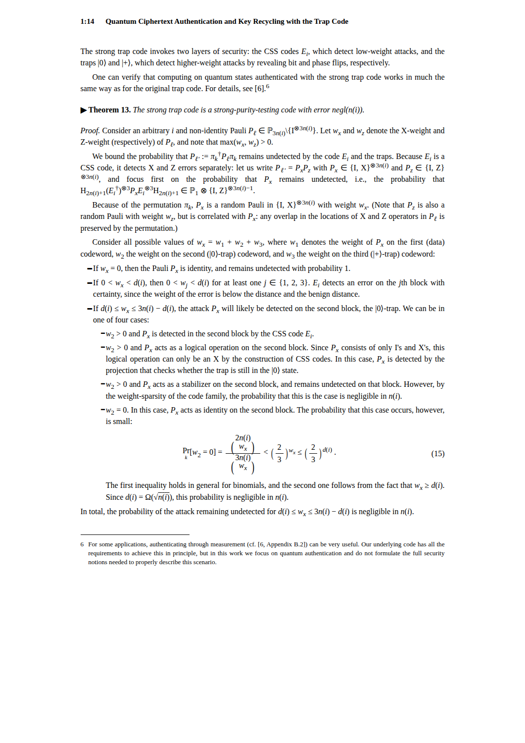1:14 Quantum Ciphertext Authentication and Key Recycling with the Trap Code
The strong trap code invokes two layers of security: the CSS codes Ei, which detect low-weight attacks, and the traps |0⟩ and |+⟩, which detect higher-weight attacks by revealing bit and phase flips, respectively.
One can verify that computing on quantum states authenticated with the strong trap code works in much the same way as for the original trap code. For details, see [6].6
▶ Theorem 13. The strong trap code is a strong-purity-testing code with error negl(n(i)).
Proof. Consider an arbitrary i and non-identity Pauli Pℓ ∈ ℙ3n(i)\{I⊗3n(i)}. Let wx and wz denote the X-weight and Z-weight (respectively) of Pℓ, and note that max(wx, wz) > 0.
We bound the probability that Pℓ′ := πk†Pℓπk remains undetected by the code Ei and the traps. Because Ei is a CSS code, it detects X and Z errors separately: let us write Pℓ′ = PxPz with Px ∈ {I, X}⊗3n(i) and Pz ∈ {I, Z}⊗3n(i), and focus first on the probability that Px remains undetected, i.e., the probability that H2n(i)+1(Ei†)⊗3PxEi⊗3H2n(i)+1 ∈ ℙ1 ⊗ {I, Z}⊗3n(i)−1.
Because of the permutation πk, Px is a random Pauli in {I, X}⊗3n(i) with weight wx. (Note that Pz is also a random Pauli with weight wz, but is correlated with Px: any overlap in the locations of X and Z operators in Pℓ is preserved by the permutation.)
Consider all possible values of wx = w1 + w2 + w3, where w1 denotes the weight of Px on the first (data) codeword, w2 the weight on the second (|0⟩-trap) codeword, and w3 the weight on the third (|+⟩-trap) codeword:
If wx = 0, then the Pauli Px is identity, and remains undetected with probability 1.
If 0 < wx < d(i), then 0 < wj < d(i) for at least one j ∈ {1, 2, 3}. Ei detects an error on the jth block with certainty, since the weight of the error is below the distance and the benign distance.
If d(i) ≤ wx ≤ 3n(i) − d(i), the attack Px will likely be detected on the second block, the |0⟩-trap. We can be in one of four cases:
w2 > 0 and Px is detected in the second block by the CSS code Ei.
w2 > 0 and Px acts as a logical operation on the second block. Since Px consists of only I's and X's, this logical operation can only be an X by the construction of CSS codes. In this case, Px is detected by the projection that checks whether the trap is still in the |0⟩ state.
w2 > 0 and Px acts as a stabilizer on the second block, and remains undetected on that block. However, by the weight-sparsity of the code family, the probability that this is the case is negligible in n(i).
w2 = 0. In this case, Px acts as identity on the second block. The probability that this case occurs, however, is small:
Pr k[w2 = 0] = (2n(i)
wx) (3n(i)
wx) < (23)wx ≤ (23)d(i) .
(15)
The first inequality holds in general for binomials, and the second one follows from the fact that wx ≥ d(i). Since d(i) = Ω(√n(i)), this probability is negligible in n(i).
In total, the probability of the attack remaining undetected for d(i) ≤ wx ≤ 3n(i) − d(i) is negligible in n(i).
6 For some applications, authenticating through measurement (cf. [6, Appendix B.2]) can be very useful. Our underlying code has all the requirements to achieve this in principle, but in this work we focus on quantum authentication and do not formulate the full security notions needed to properly describe this scenario.